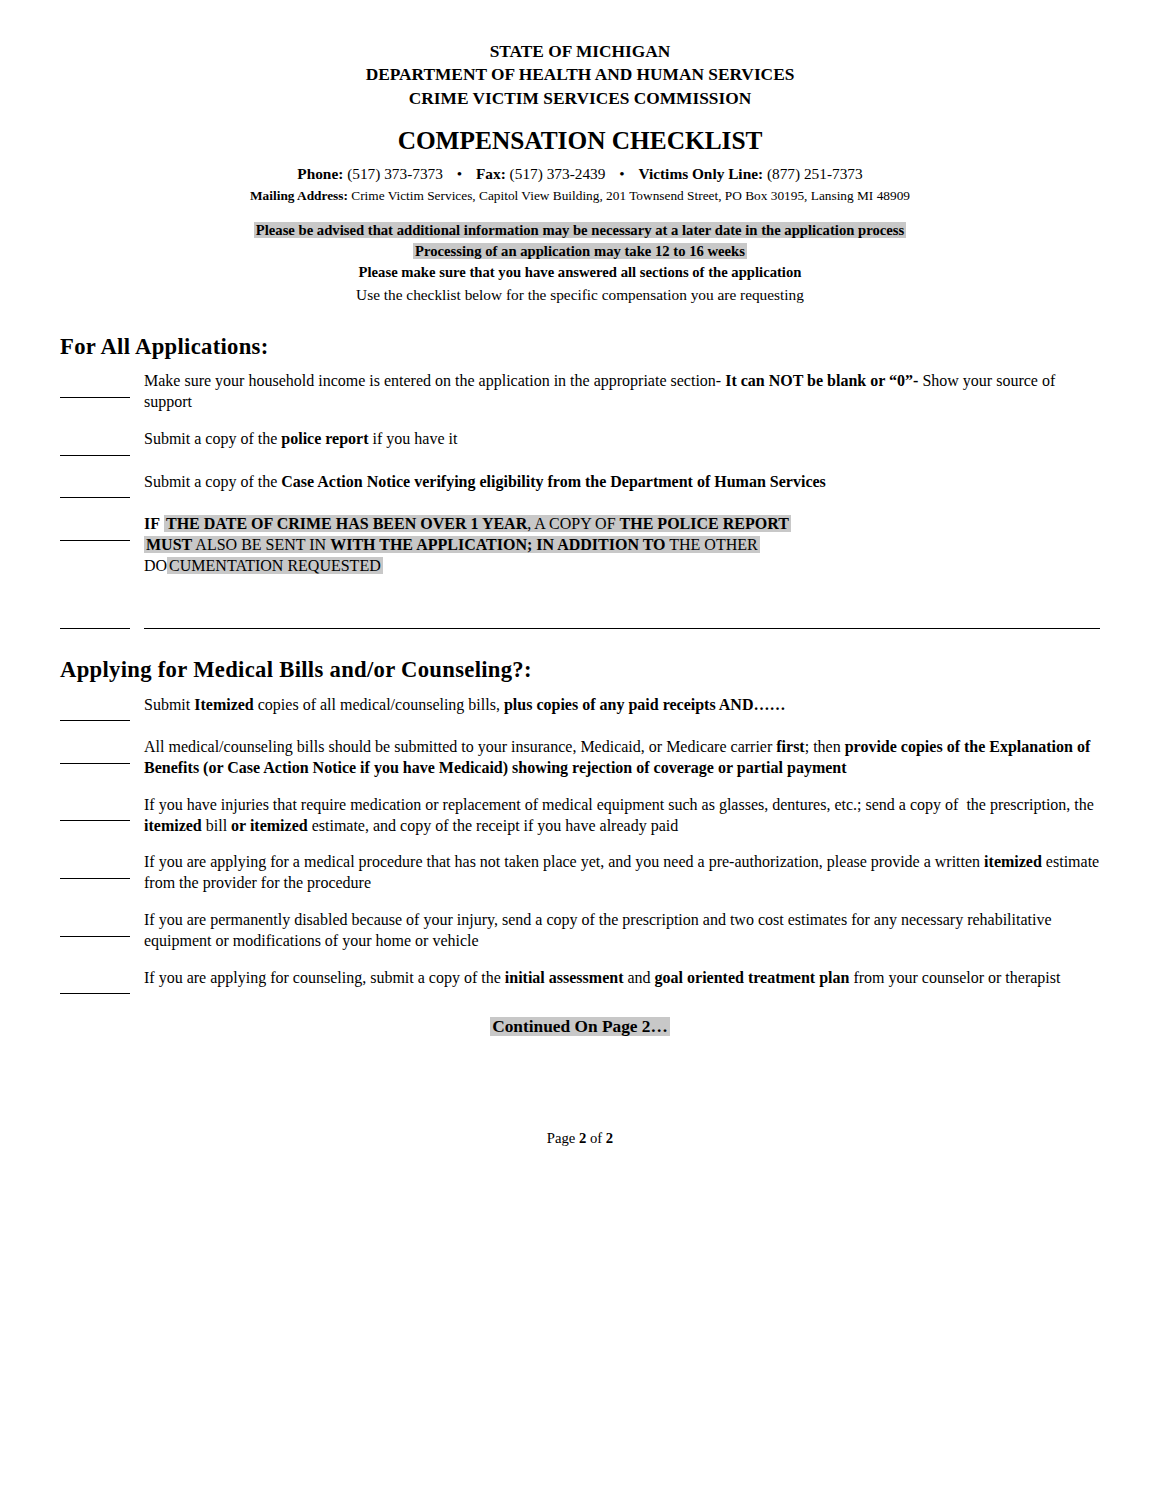STATE OF MICHIGAN
DEPARTMENT OF HEALTH AND HUMAN SERVICES
CRIME VICTIM SERVICES COMMISSION
COMPENSATION CHECKLIST
Phone: (517) 373-7373 • Fax: (517) 373-2439 • Victims Only Line: (877) 251-7373
Mailing Address: Crime Victim Services, Capitol View Building, 201 Townsend Street, PO Box 30195, Lansing MI 48909
Please be advised that additional information may be necessary at a later date in the application process
Processing of an application may take 12 to 16 weeks
Please make sure that you have answered all sections of the application
Use the checklist below for the specific compensation you are requesting
For All Applications:
Make sure your household income is entered on the application in the appropriate section- It can NOT be blank or “0”- Show your source of support
Submit a copy of the police report if you have it
Submit a copy of the Case Action Notice verifying eligibility from the Department of Human Services
IF THE DATE OF CRIME HAS BEEN OVER 1 YEAR, A COPY OF THE POLICE REPORT
MUST ALSO BE SENT IN WITH THE APPLICATION; IN ADDITION TO THE OTHER
DOCUMENTATION REQUESTED
Applying for Medical Bills and/or Counseling?:
Submit Itemized copies of all medical/counseling bills, plus copies of any paid receipts AND……
All medical/counseling bills should be submitted to your insurance, Medicaid, or Medicare carrier first; then provide copies of the Explanation of Benefits (or Case Action Notice if you have Medicaid) showing rejection of coverage or partial payment
If you have injuries that require medication or replacement of medical equipment such as glasses, dentures, etc.; send a copy of the prescription, the itemized bill or itemized estimate, and copy of the receipt if you have already paid
If you are applying for a medical procedure that has not taken place yet, and you need a pre-authorization, please provide a written itemized estimate from the provider for the procedure
If you are permanently disabled because of your injury, send a copy of the prescription and two cost estimates for any necessary rehabilitative equipment or modifications of your home or vehicle
If you are applying for counseling, submit a copy of the initial assessment and goal oriented treatment plan from your counselor or therapist
Continued On Page 2…
Page 2 of 2